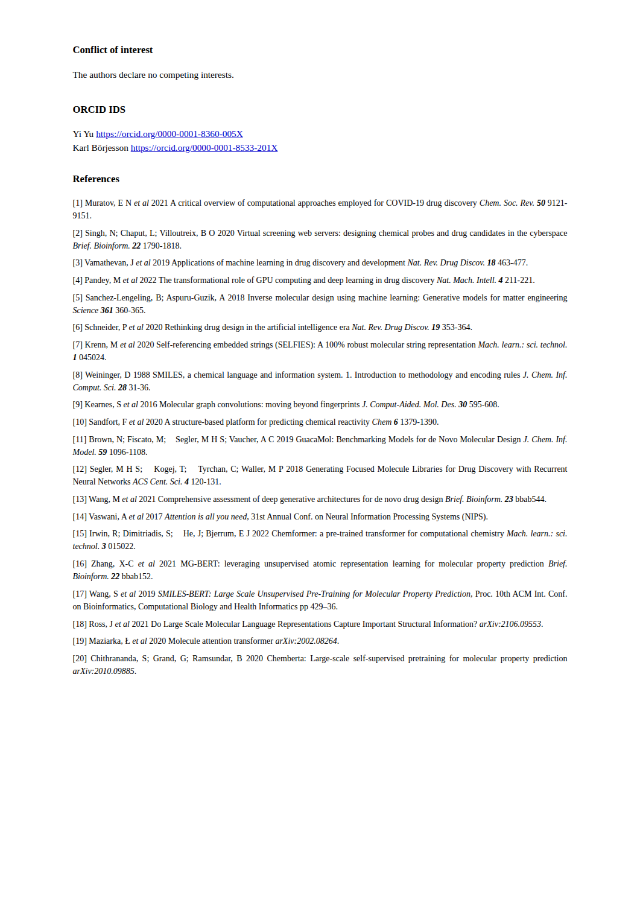Conflict of interest
The authors declare no competing interests.
ORCID IDS
Yi Yu https://orcid.org/0000-0001-8360-005X
Karl Börjesson https://orcid.org/0000-0001-8533-201X
References
[1] Muratov, E N et al 2021 A critical overview of computational approaches employed for COVID-19 drug discovery Chem. Soc. Rev. 50 9121-9151.
[2] Singh, N; Chaput, L; Villoutreix, B O 2020 Virtual screening web servers: designing chemical probes and drug candidates in the cyberspace Brief. Bioinform. 22 1790-1818.
[3] Vamathevan, J et al 2019 Applications of machine learning in drug discovery and development Nat. Rev. Drug Discov. 18 463-477.
[4] Pandey, M et al 2022 The transformational role of GPU computing and deep learning in drug discovery Nat. Mach. Intell. 4 211-221.
[5] Sanchez-Lengeling, B; Aspuru-Guzik, A 2018 Inverse molecular design using machine learning: Generative models for matter engineering Science 361 360-365.
[6] Schneider, P et al 2020 Rethinking drug design in the artificial intelligence era Nat. Rev. Drug Discov. 19 353-364.
[7] Krenn, M et al 2020 Self-referencing embedded strings (SELFIES): A 100% robust molecular string representation Mach. learn.: sci. technol. 1 045024.
[8] Weininger, D 1988 SMILES, a chemical language and information system. 1. Introduction to methodology and encoding rules J. Chem. Inf. Comput. Sci. 28 31-36.
[9] Kearnes, S et al 2016 Molecular graph convolutions: moving beyond fingerprints J. Comput-Aided. Mol. Des. 30 595-608.
[10] Sandfort, F et al 2020 A structure-based platform for predicting chemical reactivity Chem 6 1379-1390.
[11] Brown, N; Fiscato, M; Segler, M H S; Vaucher, A C 2019 GuacaMol: Benchmarking Models for de Novo Molecular Design J. Chem. Inf. Model. 59 1096-1108.
[12] Segler, M H S; Kogej, T; Tyrchan, C; Waller, M P 2018 Generating Focused Molecule Libraries for Drug Discovery with Recurrent Neural Networks ACS Cent. Sci. 4 120-131.
[13] Wang, M et al 2021 Comprehensive assessment of deep generative architectures for de novo drug design Brief. Bioinform. 23 bbab544.
[14] Vaswani, A et al 2017 Attention is all you need, 31st Annual Conf. on Neural Information Processing Systems (NIPS).
[15] Irwin, R; Dimitriadis, S; He, J; Bjerrum, E J 2022 Chemformer: a pre-trained transformer for computational chemistry Mach. learn.: sci. technol. 3 015022.
[16] Zhang, X-C et al 2021 MG-BERT: leveraging unsupervised atomic representation learning for molecular property prediction Brief. Bioinform. 22 bbab152.
[17] Wang, S et al 2019 SMILES-BERT: Large Scale Unsupervised Pre-Training for Molecular Property Prediction, Proc. 10th ACM Int. Conf. on Bioinformatics, Computational Biology and Health Informatics pp 429–36.
[18] Ross, J et al 2021 Do Large Scale Molecular Language Representations Capture Important Structural Information? arXiv:2106.09553.
[19] Maziarka, Ł et al 2020 Molecule attention transformer arXiv:2002.08264.
[20] Chithrananda, S; Grand, G; Ramsundar, B 2020 Chemberta: Large-scale self-supervised pretraining for molecular property prediction arXiv:2010.09885.